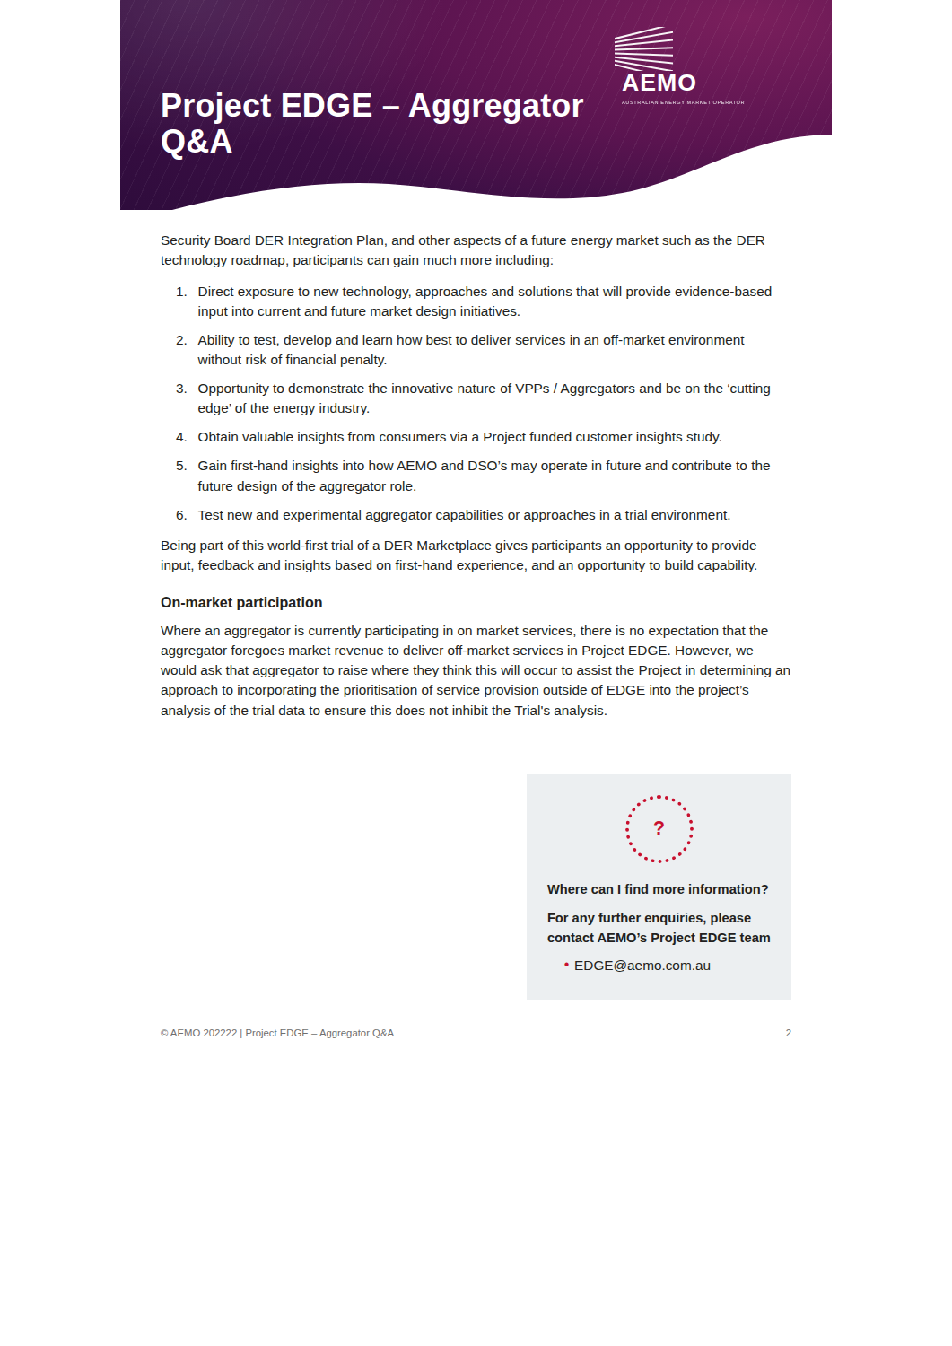AEMO
Australian Energy Market Operator
Project EDGE – Aggregator Q&A
Security Board DER Integration Plan, and other aspects of a future energy market such as the DER technology roadmap, participants can gain much more including:
Direct exposure to new technology, approaches and solutions that will provide evidence-based input into current and future market design initiatives.
Ability to test, develop and learn how best to deliver services in an off-market environment without risk of financial penalty.
Opportunity to demonstrate the innovative nature of VPPs / Aggregators and be on the ‘cutting edge’ of the energy industry.
Obtain valuable insights from consumers via a Project funded customer insights study.
Gain first-hand insights into how AEMO and DSO’s may operate in future and contribute to the future design of the aggregator role.
Test new and experimental aggregator capabilities or approaches in a trial environment.
Being part of this world-first trial of a DER Marketplace gives participants an opportunity to provide input, feedback and insights based on first-hand experience, and an opportunity to build capability.
On-market participation
Where an aggregator is currently participating in on market services, there is no expectation that the aggregator foregoes market revenue to deliver off-market services in Project EDGE. However, we would ask that aggregator to raise where they think this will occur to assist the Project in determining an approach to incorporating the prioritisation of service provision outside of EDGE into the project’s analysis of the trial data to ensure this does not inhibit the Trial's analysis.
Where can I find more information?
For any further enquiries, please contact AEMO’s Project EDGE team
EDGE@aemo.com.au
© AEMO 202222 | Project EDGE – Aggregator Q&A
2